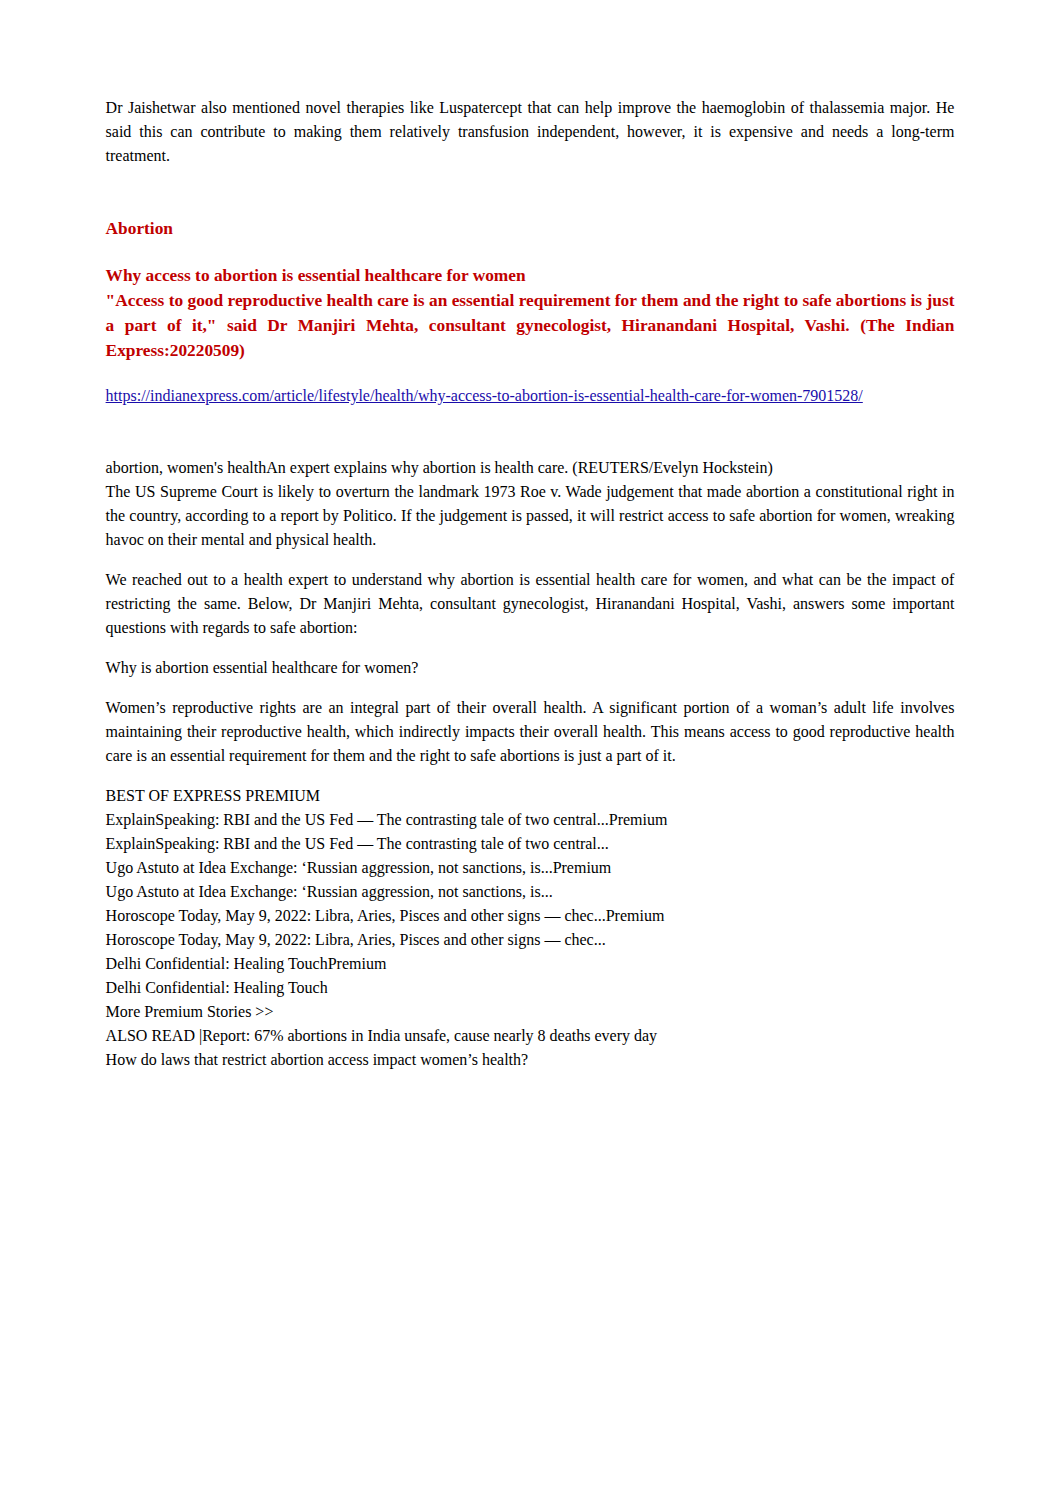Dr Jaishetwar also mentioned novel therapies like Luspatercept that can help improve the haemoglobin of thalassemia major. He said this can contribute to making them relatively transfusion independent, however, it is expensive and needs a long-term treatment.
Abortion
Why access to abortion is essential healthcare for women
"Access to good reproductive health care is an essential requirement for them and the right to safe abortions is just a part of it," said Dr Manjiri Mehta, consultant gynecologist, Hiranandani Hospital, Vashi. (The Indian Express:20220509)
https://indianexpress.com/article/lifestyle/health/why-access-to-abortion-is-essential-health-care-for-women-7901528/
abortion, women's healthAn expert explains why abortion is health care. (REUTERS/Evelyn Hockstein)
The US Supreme Court is likely to overturn the landmark 1973 Roe v. Wade judgement that made abortion a constitutional right in the country, according to a report by Politico. If the judgement is passed, it will restrict access to safe abortion for women, wreaking havoc on their mental and physical health.
We reached out to a health expert to understand why abortion is essential health care for women, and what can be the impact of restricting the same. Below, Dr Manjiri Mehta, consultant gynecologist, Hiranandani Hospital, Vashi, answers some important questions with regards to safe abortion:
Why is abortion essential healthcare for women?
Women’s reproductive rights are an integral part of their overall health. A significant portion of a woman’s adult life involves maintaining their reproductive health, which indirectly impacts their overall health. This means access to good reproductive health care is an essential requirement for them and the right to safe abortions is just a part of it.
BEST OF EXPRESS PREMIUM
ExplainSpeaking: RBI and the US Fed — The contrasting tale of two central...Premium
ExplainSpeaking: RBI and the US Fed — The contrasting tale of two central...
Ugo Astuto at Idea Exchange: ‘Russian aggression, not sanctions, is...Premium
Ugo Astuto at Idea Exchange: ‘Russian aggression, not sanctions, is...
Horoscope Today, May 9, 2022: Libra, Aries, Pisces and other signs — chec...Premium
Horoscope Today, May 9, 2022: Libra, Aries, Pisces and other signs — chec...
Delhi Confidential: Healing TouchPremium
Delhi Confidential: Healing Touch
More Premium Stories >>
ALSO READ |Report: 67% abortions in India unsafe, cause nearly 8 deaths every day
How do laws that restrict abortion access impact women’s health?